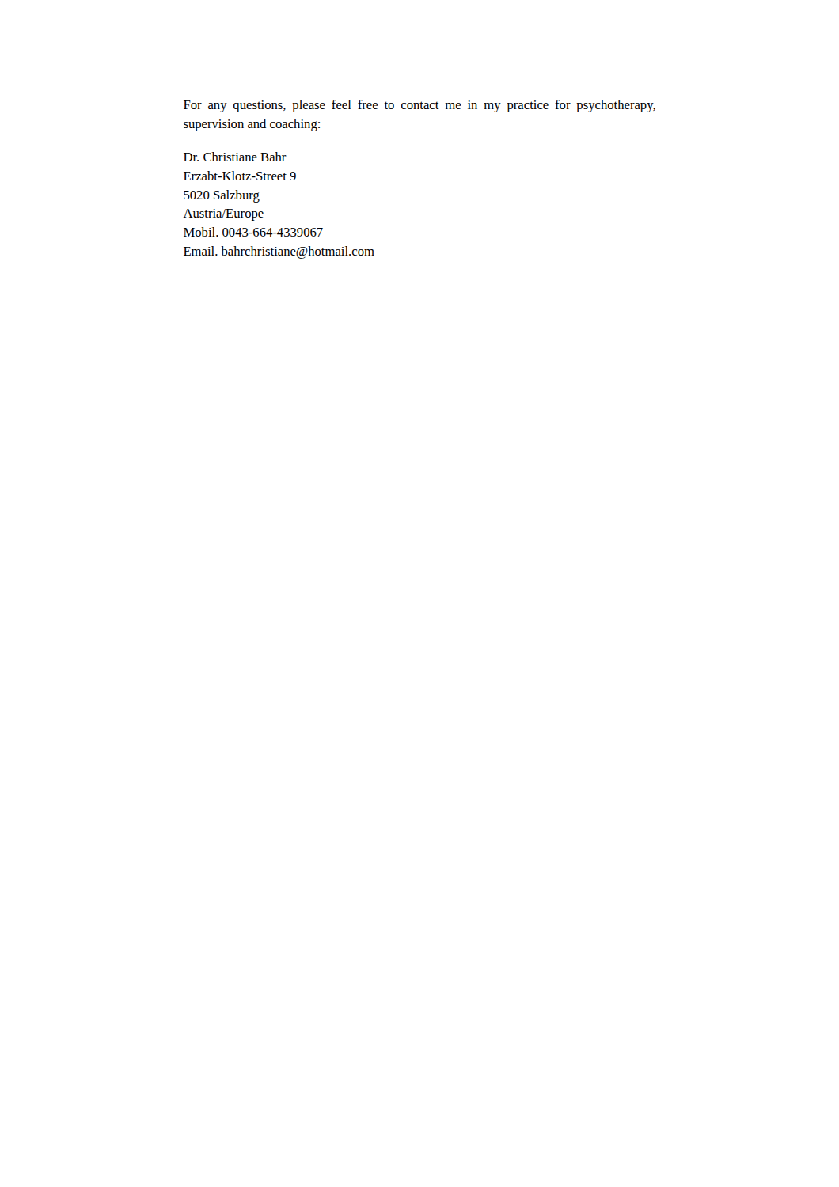For any questions, please feel free to contact me in my practice for psychotherapy, supervision and coaching:
Dr. Christiane Bahr Erzabt-Klotz-Street 9 5020 Salzburg Austria/Europe Mobil. 0043-664-4339067 Email. bahrchristiane@hotmail.com